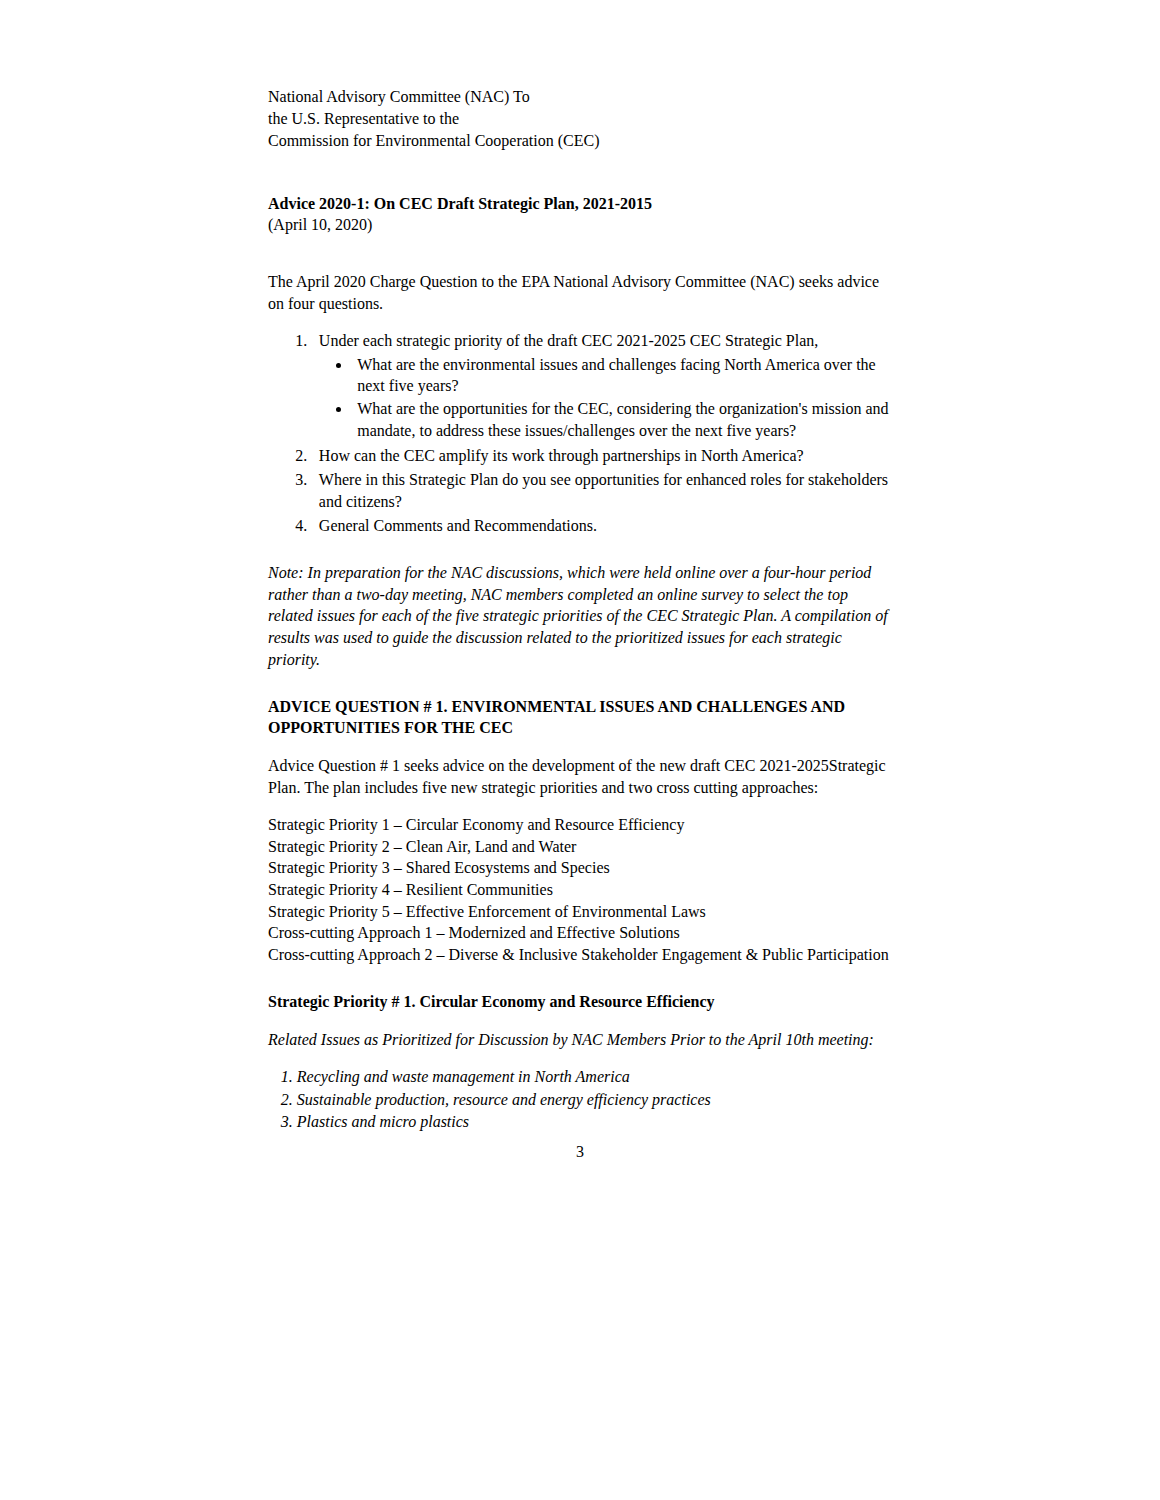National Advisory Committee (NAC) To
the U.S. Representative to the
Commission for Environmental Cooperation (CEC)
Advice 2020-1: On CEC Draft Strategic Plan, 2021-2015
(April 10, 2020)
The April 2020 Charge Question to the EPA National Advisory Committee (NAC) seeks advice on four questions.
Under each strategic priority of the draft CEC 2021-2025 CEC Strategic Plan,
What are the environmental issues and challenges facing North America over the next five years?
What are the opportunities for the CEC, considering the organization's mission and mandate, to address these issues/challenges over the next five years?
How can the CEC amplify its work through partnerships in North America?
Where in this Strategic Plan do you see opportunities for enhanced roles for stakeholders and citizens?
General Comments and Recommendations.
Note: In preparation for the NAC discussions, which were held online over a four-hour period rather than a two-day meeting, NAC members completed an online survey to select the top related issues for each of the five strategic priorities of the CEC Strategic Plan. A compilation of results was used to guide the discussion related to the prioritized issues for each strategic priority.
ADVICE QUESTION # 1. ENVIRONMENTAL ISSUES AND CHALLENGES AND OPPORTUNITIES FOR THE CEC
Advice Question # 1 seeks advice on the development of the new draft CEC 2021-2025Strategic Plan. The plan includes five new strategic priorities and two cross cutting approaches:
Strategic Priority 1 – Circular Economy and Resource Efficiency
Strategic Priority 2 – Clean Air, Land and Water
Strategic Priority 3 – Shared Ecosystems and Species
Strategic Priority 4 – Resilient Communities
Strategic Priority 5 – Effective Enforcement of Environmental Laws
Cross-cutting Approach 1 – Modernized and Effective Solutions
Cross-cutting Approach 2 – Diverse & Inclusive Stakeholder Engagement & Public Participation
Strategic Priority # 1. Circular Economy and Resource Efficiency
Related Issues as Prioritized for Discussion by NAC Members Prior to the April 10th meeting:
Recycling and waste management in North America
Sustainable production, resource and energy efficiency practices
Plastics and micro plastics
3